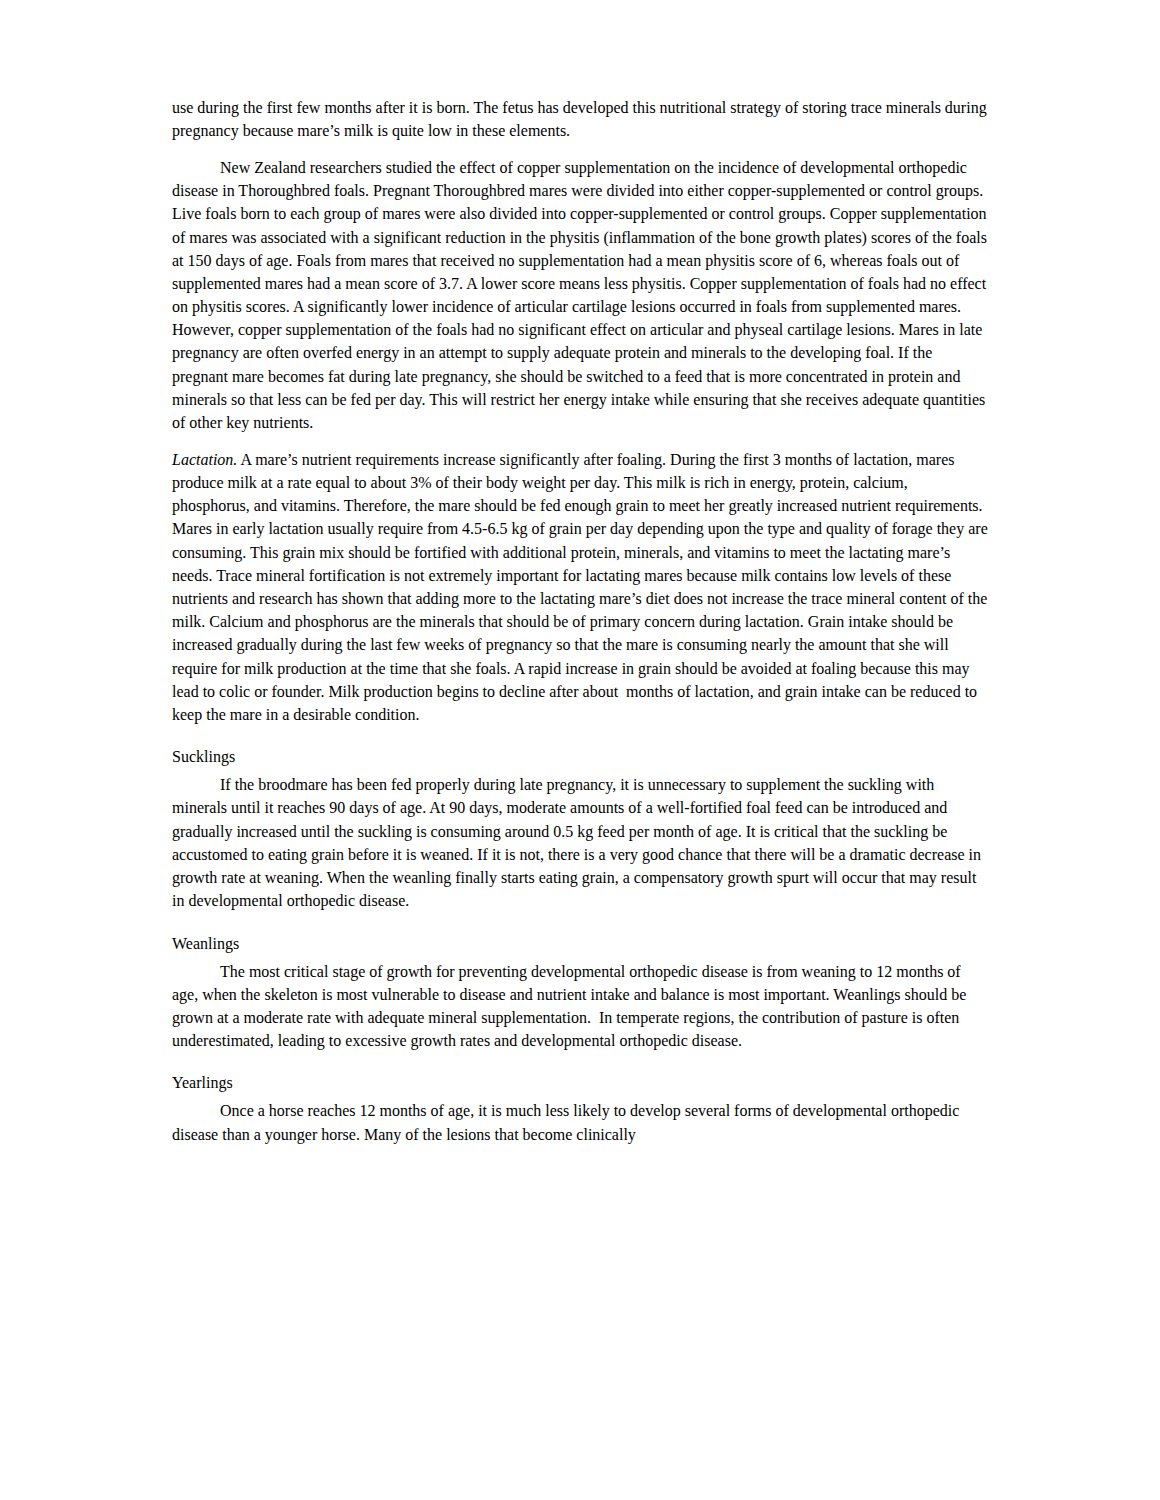use during the first few months after it is born. The fetus has developed this nutritional strategy of storing trace minerals during pregnancy because mare’s milk is quite low in these elements.
New Zealand researchers studied the effect of copper supplementation on the incidence of developmental orthopedic disease in Thoroughbred foals. Pregnant Thoroughbred mares were divided into either copper-supplemented or control groups. Live foals born to each group of mares were also divided into copper-supplemented or control groups. Copper supplementation of mares was associated with a significant reduction in the physitis (inflammation of the bone growth plates) scores of the foals at 150 days of age. Foals from mares that received no supplementation had a mean physitis score of 6, whereas foals out of supplemented mares had a mean score of 3.7. A lower score means less physitis. Copper supplementation of foals had no effect on physitis scores. A significantly lower incidence of articular cartilage lesions occurred in foals from supplemented mares. However, copper supplementation of the foals had no significant effect on articular and physeal cartilage lesions. Mares in late pregnancy are often overfed energy in an attempt to supply adequate protein and minerals to the developing foal. If the pregnant mare becomes fat during late pregnancy, she should be switched to a feed that is more concentrated in protein and minerals so that less can be fed per day. This will restrict her energy intake while ensuring that she receives adequate quantities of other key nutrients.
Lactation. A mare’s nutrient requirements increase significantly after foaling. During the first 3 months of lactation, mares produce milk at a rate equal to about 3% of their body weight per day. This milk is rich in energy, protein, calcium, phosphorus, and vitamins. Therefore, the mare should be fed enough grain to meet her greatly increased nutrient requirements. Mares in early lactation usually require from 4.5-6.5 kg of grain per day depending upon the type and quality of forage they are consuming. This grain mix should be fortified with additional protein, minerals, and vitamins to meet the lactating mare’s needs. Trace mineral fortification is not extremely important for lactating mares because milk contains low levels of these nutrients and research has shown that adding more to the lactating mare’s diet does not increase the trace mineral content of the milk. Calcium and phosphorus are the minerals that should be of primary concern during lactation. Grain intake should be increased gradually during the last few weeks of pregnancy so that the mare is consuming nearly the amount that she will require for milk production at the time that she foals. A rapid increase in grain should be avoided at foaling because this may lead to colic or founder. Milk production begins to decline after about months of lactation, and grain intake can be reduced to keep the mare in a desirable condition.
Sucklings
If the broodmare has been fed properly during late pregnancy, it is unnecessary to supplement the suckling with minerals until it reaches 90 days of age. At 90 days, moderate amounts of a well-fortified foal feed can be introduced and gradually increased until the suckling is consuming around 0.5 kg feed per month of age. It is critical that the suckling be accustomed to eating grain before it is weaned. If it is not, there is a very good chance that there will be a dramatic decrease in growth rate at weaning. When the weanling finally starts eating grain, a compensatory growth spurt will occur that may result in developmental orthopedic disease.
Weanlings
The most critical stage of growth for preventing developmental orthopedic disease is from weaning to 12 months of age, when the skeleton is most vulnerable to disease and nutrient intake and balance is most important. Weanlings should be grown at a moderate rate with adequate mineral supplementation. In temperate regions, the contribution of pasture is often underestimated, leading to excessive growth rates and developmental orthopedic disease.
Yearlings
Once a horse reaches 12 months of age, it is much less likely to develop several forms of developmental orthopedic disease than a younger horse. Many of the lesions that become clinically